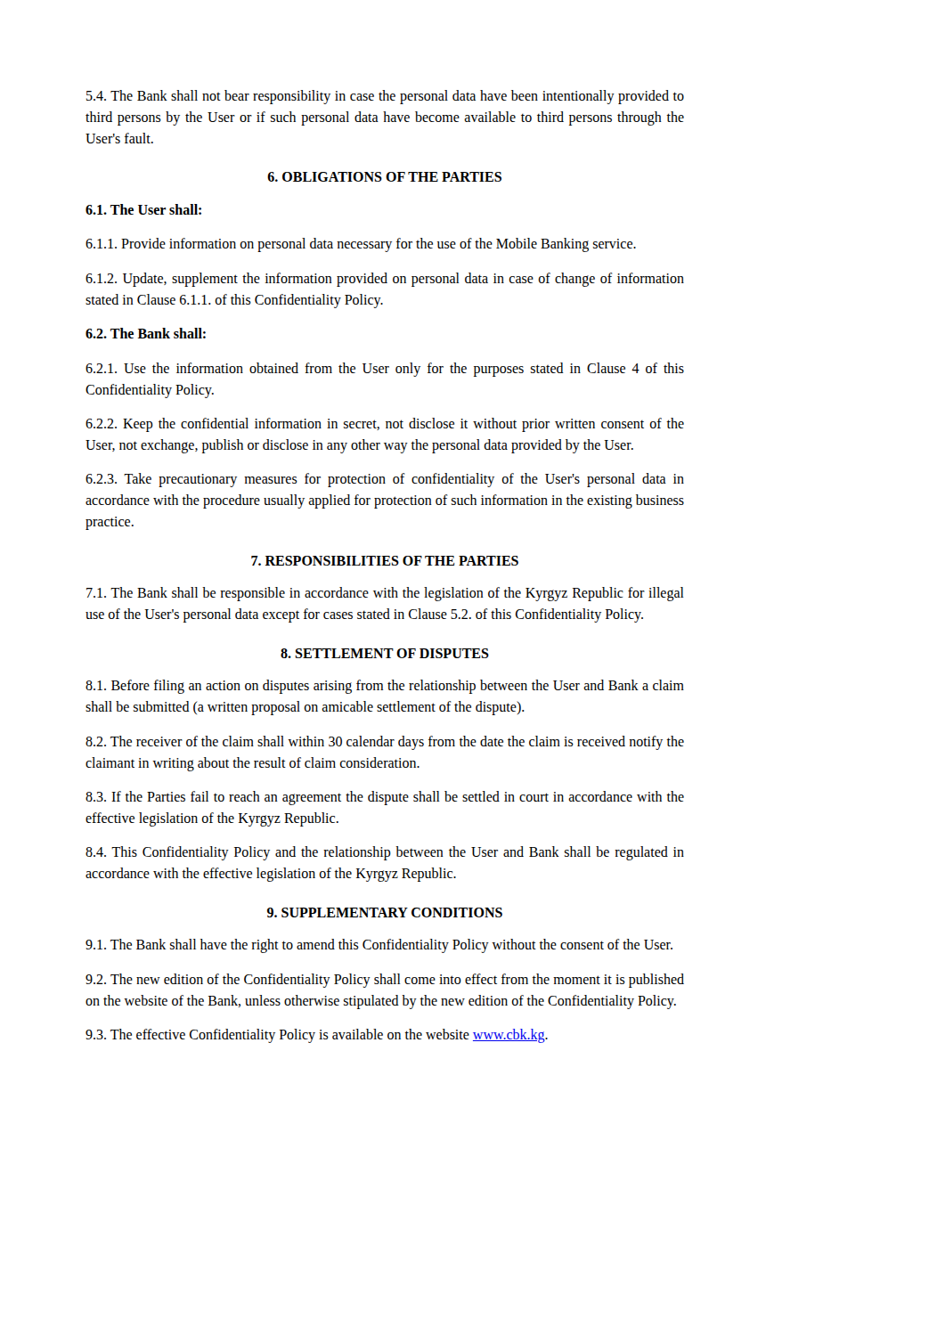5.4. The Bank shall not bear responsibility in case the personal data have been intentionally provided to third persons by the User or if such personal data have become available to third persons through the User's fault.
6. OBLIGATIONS OF THE PARTIES
6.1. The User shall:
6.1.1. Provide information on personal data necessary for the use of the Mobile Banking service.
6.1.2. Update, supplement the information provided on personal data in case of change of information stated in Clause 6.1.1. of this Confidentiality Policy.
6.2. The Bank shall:
6.2.1. Use the information obtained from the User only for the purposes stated in Clause 4 of this Confidentiality Policy.
6.2.2. Keep the confidential information in secret, not disclose it without prior written consent of the User, not exchange, publish or disclose in any other way the personal data provided by the User.
6.2.3. Take precautionary measures for protection of confidentiality of the User's personal data in accordance with the procedure usually applied for protection of such information in the existing business practice.
7. RESPONSIBILITIES OF THE PARTIES
7.1. The Bank shall be responsible in accordance with the legislation of the Kyrgyz Republic for illegal use of the User's personal data except for cases stated in Clause 5.2. of this Confidentiality Policy.
8. SETTLEMENT OF DISPUTES
8.1. Before filing an action on disputes arising from the relationship between the User and Bank a claim shall be submitted (a written proposal on amicable settlement of the dispute).
8.2. The receiver of the claim shall within 30 calendar days from the date the claim is received notify the claimant in writing about the result of claim consideration.
8.3. If the Parties fail to reach an agreement the dispute shall be settled in court in accordance with the effective legislation of the Kyrgyz Republic.
8.4. This Confidentiality Policy and the relationship between the User and Bank shall be regulated in accordance with the effective legislation of the Kyrgyz Republic.
9. SUPPLEMENTARY CONDITIONS
9.1. The Bank shall have the right to amend this Confidentiality Policy without the consent of the User.
9.2. The new edition of the Confidentiality Policy shall come into effect from the moment it is published on the website of the Bank, unless otherwise stipulated by the new edition of the Confidentiality Policy.
9.3. The effective Confidentiality Policy is available on the website www.cbk.kg.